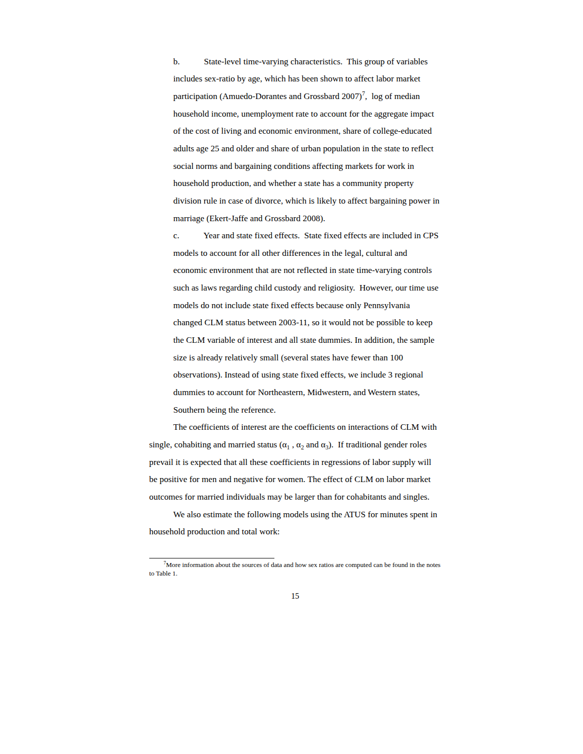b. State-level time-varying characteristics. This group of variables includes sex-ratio by age, which has been shown to affect labor market participation (Amuedo-Dorantes and Grossbard 2007)7, log of median household income, unemployment rate to account for the aggregate impact of the cost of living and economic environment, share of college-educated adults age 25 and older and share of urban population in the state to reflect social norms and bargaining conditions affecting markets for work in household production, and whether a state has a community property division rule in case of divorce, which is likely to affect bargaining power in marriage (Ekert-Jaffe and Grossbard 2008).
c. Year and state fixed effects. State fixed effects are included in CPS models to account for all other differences in the legal, cultural and economic environment that are not reflected in state time-varying controls such as laws regarding child custody and religiosity. However, our time use models do not include state fixed effects because only Pennsylvania changed CLM status between 2003-11, so it would not be possible to keep the CLM variable of interest and all state dummies. In addition, the sample size is already relatively small (several states have fewer than 100 observations). Instead of using state fixed effects, we include 3 regional dummies to account for Northeastern, Midwestern, and Western states, Southern being the reference.
The coefficients of interest are the coefficients on interactions of CLM with single, cohabiting and married status (α1 , α2 and α3). If traditional gender roles prevail it is expected that all these coefficients in regressions of labor supply will be positive for men and negative for women. The effect of CLM on labor market outcomes for married individuals may be larger than for cohabitants and singles.
We also estimate the following models using the ATUS for minutes spent in household production and total work:
7More information about the sources of data and how sex ratios are computed can be found in the notes to Table 1.
15